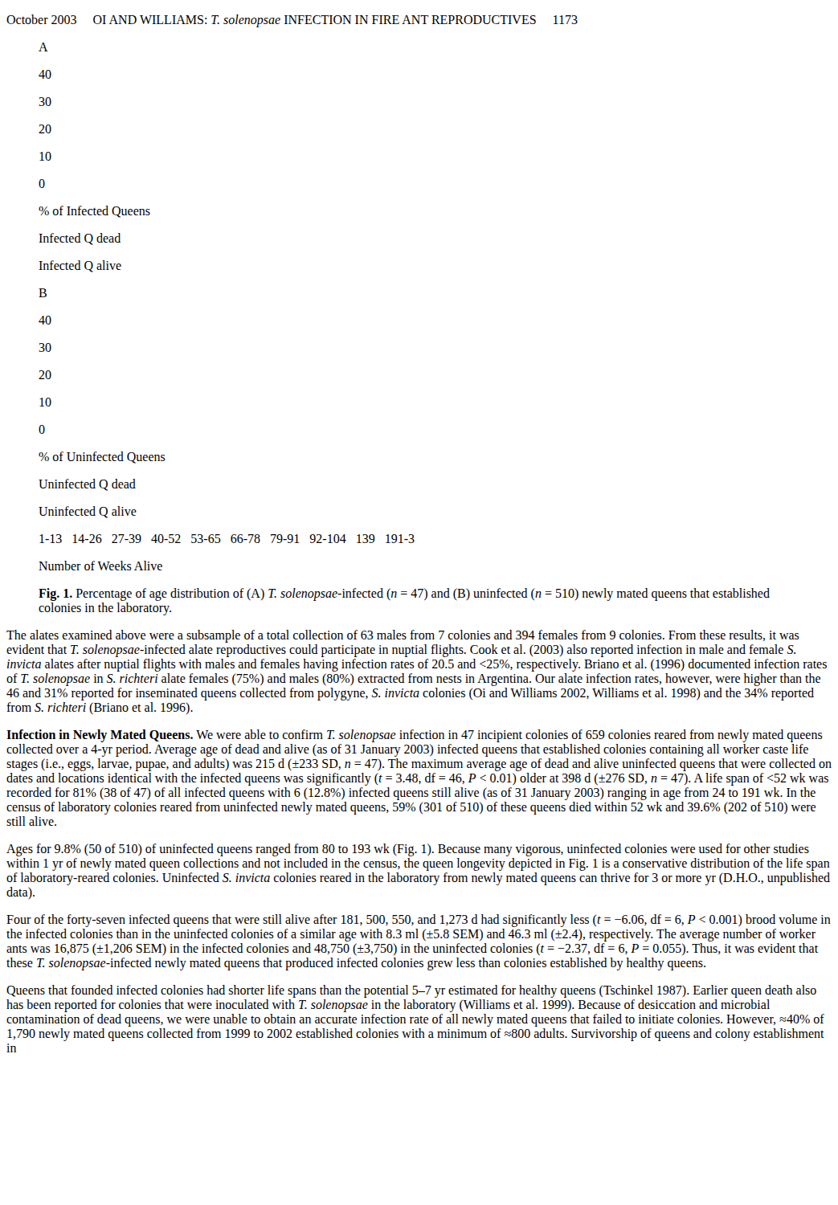October 2003 OI AND WILLIAMS: T. solenopsae INFECTION IN FIRE ANT REPRODUCTIVES 1173
A
40
30
20
10
0
% of Infected Queens
Infected Q dead
Infected Q alive
B
40
30
20
10
0
% of Uninfected Queens
Uninfected Q dead
Uninfected Q alive
1-13 14-26 27-39 40-52 53-65 66-78 79-91 92-104 139 191-3
Number of Weeks Alive
Fig. 1. Percentage of age distribution of (A) T. solenopsae-infected (n = 47) and (B) uninfected (n = 510) newly mated queens that established colonies in the laboratory.
The alates examined above were a subsample of a total collection of 63 males from 7 colonies and 394 females from 9 colonies. From these results, it was evident that T. solenopsae-infected alate reproductives could participate in nuptial flights. Cook et al. (2003) also reported infection in male and female S. invicta alates after nuptial flights with males and females having infection rates of 20.5 and <25%, respectively. Briano et al. (1996) documented infection rates of T. solenopsae in S. richteri alate females (75%) and males (80%) extracted from nests in Argentina. Our alate infection rates, however, were higher than the 46 and 31% reported for inseminated queens collected from polygyne, S. invicta colonies (Oi and Williams 2002, Williams et al. 1998) and the 34% reported from S. richteri (Briano et al. 1996).
Infection in Newly Mated Queens. We were able to confirm T. solenopsae infection in 47 incipient colonies of 659 colonies reared from newly mated queens collected over a 4-yr period. Average age of dead and alive (as of 31 January 2003) infected queens that established colonies containing all worker caste life stages (i.e., eggs, larvae, pupae, and adults) was 215 d (±233 SD, n = 47). The maximum average age of dead and alive uninfected queens that were collected on dates and locations identical with the infected queens was significantly (t = 3.48, df = 46, P < 0.01) older at 398 d (±276 SD, n = 47). A life span of <52 wk was recorded for 81% (38 of 47) of all infected queens with 6 (12.8%) infected queens still alive (as of 31 January 2003) ranging in age from 24 to 191 wk. In the census of laboratory colonies reared from uninfected newly mated queens, 59% (301 of 510) of these queens died within 52 wk and 39.6% (202 of 510) were still alive.
Ages for 9.8% (50 of 510) of uninfected queens ranged from 80 to 193 wk (Fig. 1). Because many vigorous, uninfected colonies were used for other studies within 1 yr of newly mated queen collections and not included in the census, the queen longevity depicted in Fig. 1 is a conservative distribution of the life span of laboratory-reared colonies. Uninfected S. invicta colonies reared in the laboratory from newly mated queens can thrive for 3 or more yr (D.H.O., unpublished data).
Four of the forty-seven infected queens that were still alive after 181, 500, 550, and 1,273 d had significantly less (t = −6.06, df = 6, P < 0.001) brood volume in the infected colonies than in the uninfected colonies of a similar age with 8.3 ml (±5.8 SEM) and 46.3 ml (±2.4), respectively. The average number of worker ants was 16,875 (±1,206 SEM) in the infected colonies and 48,750 (±3,750) in the uninfected colonies (t = −2.37, df = 6, P = 0.055). Thus, it was evident that these T. solenopsae-infected newly mated queens that produced infected colonies grew less than colonies established by healthy queens.
Queens that founded infected colonies had shorter life spans than the potential 5–7 yr estimated for healthy queens (Tschinkel 1987). Earlier queen death also has been reported for colonies that were inoculated with T. solenopsae in the laboratory (Williams et al. 1999). Because of desiccation and microbial contamination of dead queens, we were unable to obtain an accurate infection rate of all newly mated queens that failed to initiate colonies. However, ≈40% of 1,790 newly mated queens collected from 1999 to 2002 established colonies with a minimum of ≈800 adults. Survivorship of queens and colony establishment in